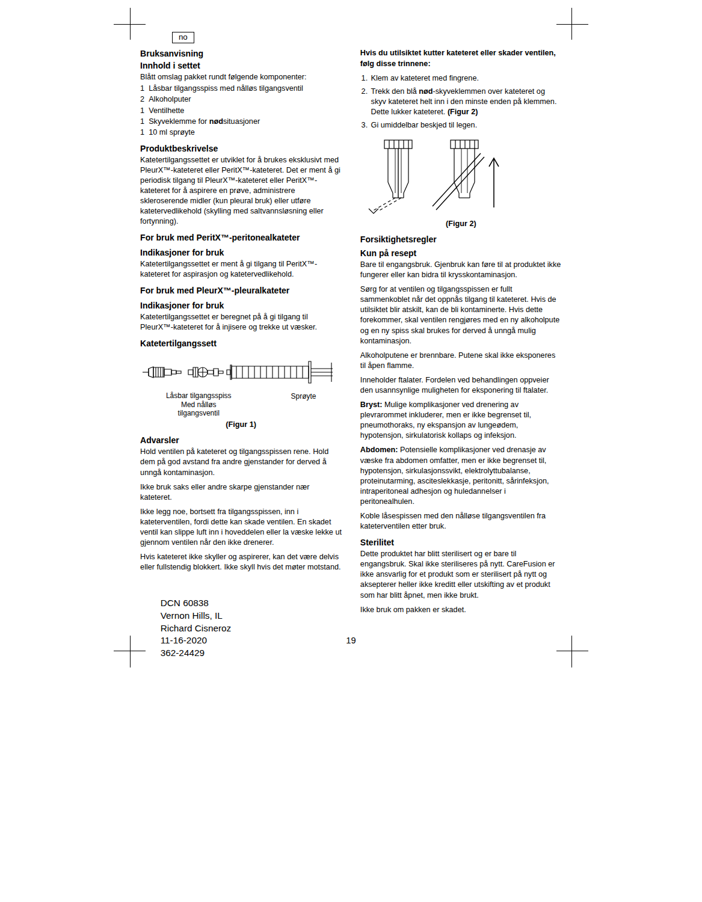no
Bruksanvisning
Innhold i settet
Blått omslag pakket rundt følgende komponenter:
1 Låsbar tilgangsspiss med nålløs tilgangsventil
2 Alkoholputer
1 Ventilhette
1 Skyveklemme for nødsituasjoner
1 10 ml sprøyte
Produktbeskrivelse
Katetertilgangssettet er utviklet for å brukes eksklusivt med PleurX™-kateteret eller PeritX™-kateteret. Det er ment å gi periodisk tilgang til PleurX™-kateteret eller PeritX™-kateteret for å aspirere en prøve, administrere skleroserende midler (kun pleural bruk) eller utføre katetervedlikehold (skylling med saltvannsløsning eller fortynning).
For bruk med PeritX™-peritonealkateter
Indikasjoner for bruk
Katetertilgangssettet er ment å gi tilgang til PeritX™-kateteret for aspirasjon og katetervedlikehold.
For bruk med PleurX™-pleuralkateter
Indikasjoner for bruk
Katetertilgangssettet er beregnet på å gi tilgang til PleurX™-kateteret for å injisere og trekke ut væsker.
Katetertilgangssett
Låsbar tilgangsspiss
Med nålløs
tilgangsventil
Sprøyte
(Figur 1)
Advarsler
Hold ventilen på kateteret og tilgangsspissen rene. Hold dem på god avstand fra andre gjenstander for derved å unngå kontaminasjon.
Ikke bruk saks eller andre skarpe gjenstander nær kateteret.
Ikke legg noe, bortsett fra tilgangsspissen, inn i kateterventilen, fordi dette kan skade ventilen. En skadet ventil kan slippe luft inn i hoveddelen eller la væske lekke ut gjennom ventilen når den ikke drenerer.
Hvis kateteret ikke skyller og aspirerer, kan det være delvis eller fullstendig blokkert. Ikke skyll hvis det møter motstand.
Hvis du utilsiktet kutter kateteret eller skader ventilen, følg disse trinnene:
Klem av kateteret med fingrene.
Trekk den blå nød-skyveklemmen over kateteret og skyv kateteret helt inn i den minste enden på klemmen. Dette lukker kateteret. (Figur 2)
Gi umiddelbar beskjed til legen.
(Figur 2)
Forsiktighetsregler
Kun på resept
Bare til engangsbruk. Gjenbruk kan føre til at produktet ikke fungerer eller kan bidra til krysskontaminasjon.
Sørg for at ventilen og tilgangsspissen er fullt sammenkoblet når det oppnås tilgang til kateteret. Hvis de utilsiktet blir atskilt, kan de bli kontaminerte. Hvis dette forekommer, skal ventilen rengjøres med en ny alkoholpute og en ny spiss skal brukes for derved å unngå mulig kontaminasjon.
Alkoholputene er brennbare. Putene skal ikke eksponeres til åpen flamme.
Inneholder ftalater. Fordelen ved behandlingen oppveier den usannsynlige muligheten for eksponering til ftalater.
Bryst: Mulige komplikasjoner ved drenering av plevrarommet inkluderer, men er ikke begrenset til, pneumothoraks, ny ekspansjon av lungeødem, hypotensjon, sirkulatorisk kollaps og infeksjon.
Abdomen: Potensielle komplikasjoner ved drenasje av væske fra abdomen omfatter, men er ikke begrenset til, hypotensjon, sirkulasjonssvikt, elektrolyttubalanse, proteinutarming, asciteslekkasje, peritonitt, sårinfeksjon, intraperitoneal adhesjon og huledannelser i peritonealhulen.
Koble låsespissen med den nålløse tilgangsventilen fra kateterventilen etter bruk.
Sterilitet
Dette produktet har blitt sterilisert og er bare til engangsbruk. Skal ikke steriliseres på nytt. CareFusion er ikke ansvarlig for et produkt som er sterilisert på nytt og aksepterer heller ikke kreditt eller utskifting av et produkt som har blitt åpnet, men ikke brukt.
Ikke bruk om pakken er skadet.
19
DCN 60838
Vernon Hills, IL
Richard Cisneroz
11-16-2020
362-24429